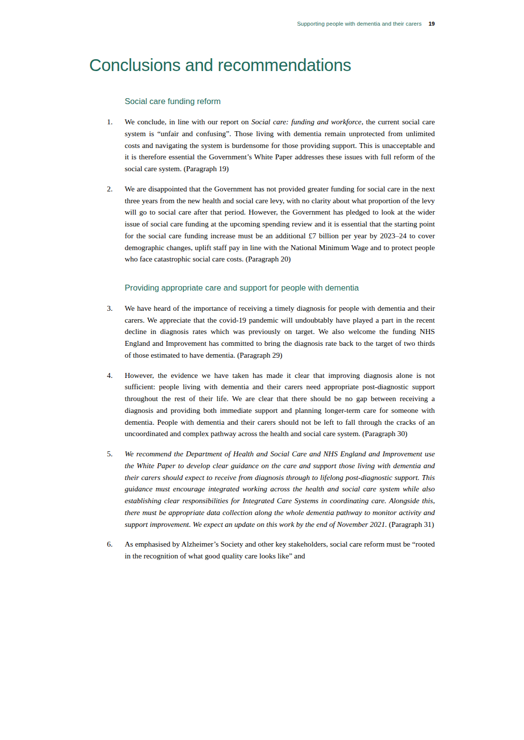Supporting people with dementia and their carers19
Conclusions and recommendations
Social care funding reform
1. We conclude, in line with our report on Social care: funding and workforce, the current social care system is “unfair and confusing”. Those living with dementia remain unprotected from unlimited costs and navigating the system is burdensome for those providing support. This is unacceptable and it is therefore essential the Government’s White Paper addresses these issues with full reform of the social care system. (Paragraph 19)
2. We are disappointed that the Government has not provided greater funding for social care in the next three years from the new health and social care levy, with no clarity about what proportion of the levy will go to social care after that period. However, the Government has pledged to look at the wider issue of social care funding at the upcoming spending review and it is essential that the starting point for the social care funding increase must be an additional £7 billion per year by 2023–24 to cover demographic changes, uplift staff pay in line with the National Minimum Wage and to protect people who face catastrophic social care costs. (Paragraph 20)
Providing appropriate care and support for people with dementia
3. We have heard of the importance of receiving a timely diagnosis for people with dementia and their carers. We appreciate that the covid-19 pandemic will undoubtably have played a part in the recent decline in diagnosis rates which was previously on target. We also welcome the funding NHS England and Improvement has committed to bring the diagnosis rate back to the target of two thirds of those estimated to have dementia. (Paragraph 29)
4. However, the evidence we have taken has made it clear that improving diagnosis alone is not sufficient: people living with dementia and their carers need appropriate post-diagnostic support throughout the rest of their life. We are clear that there should be no gap between receiving a diagnosis and providing both immediate support and planning longer-term care for someone with dementia. People with dementia and their carers should not be left to fall through the cracks of an uncoordinated and complex pathway across the health and social care system. (Paragraph 30)
5. We recommend the Department of Health and Social Care and NHS England and Improvement use the White Paper to develop clear guidance on the care and support those living with dementia and their carers should expect to receive from diagnosis through to lifelong post-diagnostic support. This guidance must encourage integrated working across the health and social care system while also establishing clear responsibilities for Integrated Care Systems in coordinating care. Alongside this, there must be appropriate data collection along the whole dementia pathway to monitor activity and support improvement. We expect an update on this work by the end of November 2021. (Paragraph 31)
6. As emphasised by Alzheimer’s Society and other key stakeholders, social care reform must be “rooted in the recognition of what good quality care looks like” and